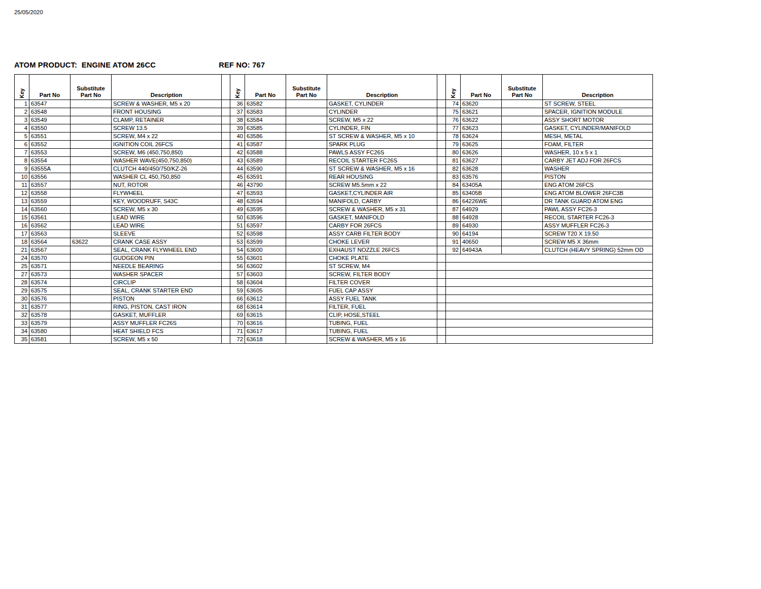25/05/2020
ATOM PRODUCT: ENGINE ATOM 26CC REF NO: 767
| Key | Part No | Substitute Part No | Description | | Key | Part No | Substitute Part No | Description | | Key | Part No | Substitute Part No | Description |
| --- | --- | --- | --- | --- | --- | --- | --- | --- | --- | --- | --- | --- | --- |
| 1 | 63547 | | SCREW & WASHER, M5 x 20 | | 36 | 63582 | | GASKET, CYLINDER | | 74 | 63620 | | ST SCREW, STEEL |
| 2 | 63548 | | FRONT HOUSING | | 37 | 63583 | | CYLINDER | | 75 | 63621 | | SPACER, IGNITION MODULE |
| 3 | 63549 | | CLAMP, RETAINER | | 38 | 63584 | | SCREW, M5 x 22 | | 76 | 63622 | | ASSY SHORT MOTOR |
| 4 | 63550 | | SCREW 13.5 | | 39 | 63585 | | CYLINDER, FIN | | 77 | 63623 | | GASKET, CYLINDER/MANIFOLD |
| 5 | 63551 | | SCREW, M4 x 22 | | 40 | 63586 | | ST SCREW & WASHER, M5 x 10 | | 78 | 63624 | | MESH, METAL |
| 6 | 63552 | | IGNITION COIL 26FCS | | 41 | 63587 | | SPARK PLUG | | 79 | 63625 | | FOAM, FILTER |
| 7 | 63553 | | SCREW, M6 (450,750,850) | | 42 | 63588 | | PAWLS ASSY FC26S | | 80 | 63626 | | WASHER, 10 x 5 x 1 |
| 8 | 63554 | | WASHER WAVE(450,750,850) | | 43 | 63589 | | RECOIL STARTER FC26S | | 81 | 63627 | | CARBY JET ADJ FOR 26FCS |
| 9 | 63555A | | CLUTCH 440/450/750/KZ-26 | | 44 | 63590 | | ST SCREW & WASHER, M5 x 16 | | 82 | 63628 | | WASHER |
| 10 | 63556 | | WASHER CL 450,750,850 | | 45 | 63591 | | REAR HOUSING | | 83 | 63576 | | PISTON |
| 11 | 63557 | | NUT, ROTOR | | 46 | 43790 | | SCREW M5.5mm x 22 | | 84 | 63405A | | ENG ATOM 26FCS |
| 12 | 63558 | | FLYWHEEL | | 47 | 63593 | | GASKET,CYLINDER AIR | | 85 | 63405B | | ENG ATOM BLOWER 26FC3B |
| 13 | 63559 | | KEY, WOODRUFF, S43C | | 48 | 63594 | | MANIFOLD, CARBY | | 86 | 64226WE | | DR TANK GUARD ATOM ENG |
| 14 | 63560 | | SCREW, M5 x 30 | | 49 | 63595 | | SCREW & WASHER, M5 x 31 | | 87 | 64929 | | PAWL ASSY FC26-3 |
| 15 | 63561 | | LEAD WIRE | | 50 | 63596 | | GASKET, MANIFOLD | | 88 | 64928 | | RECOIL STARTER FC26-3 |
| 16 | 63562 | | LEAD WIRE | | 51 | 63597 | | CARBY FOR 26FCS | | 89 | 64930 | | ASSY MUFFLER FC26-3 |
| 17 | 63563 | | SLEEVE | | 52 | 63598 | | ASSY CARB FILTER BODY | | 90 | 64194 | | SCREW T20 X 19.50 |
| 18 | 63564 | 63622 | CRANK CASE ASSY | | 53 | 63599 | | CHOKE LEVER | | 91 | 40650 | | SCREW M5 X 36mm |
| 21 | 63567 | | SEAL, CRANK FLYWHEEL END | | 54 | 63600 | | EXHAUST NOZZLE 26FCS | | 92 | 64943A | | CLUTCH (HEAVY SPRING) 52mm OD |
| 24 | 63570 | | GUDGEON PIN | | 55 | 63601 | | CHOKE PLATE | | |
| 25 | 63571 | | NEEDLE BEARING | | 56 | 63602 | | ST SCREW, M4 | | |
| 27 | 63573 | | WASHER SPACER | | 57 | 63603 | | SCREW, FILTER BODY | | |
| 28 | 63574 | | CIRCLIP | | 58 | 63604 | | FILTER COVER | | |
| 29 | 63575 | | SEAL, CRANK STARTER END | | 59 | 63605 | | FUEL CAP ASSY | | |
| 30 | 63576 | | PISTON | | 66 | 63612 | | ASSY FUEL TANK | | |
| 31 | 63577 | | RING, PISTON, CAST IRON | | 68 | 63614 | | FILTER, FUEL | | |
| 32 | 63578 | | GASKET, MUFFLER | | 69 | 63615 | | CLIP, HOSE,STEEL | | |
| 33 | 63579 | | ASSY MUFFLER FC26S | | 70 | 63616 | | TUBING, FUEL | | |
| 34 | 63580 | | HEAT SHIELD FCS | | 71 | 63617 | | TUBING, FUEL | | |
| 35 | 63581 | | SCREW, M5 x 50 | | 72 | 63618 | | SCREW & WASHER, M5 x 16 | | |